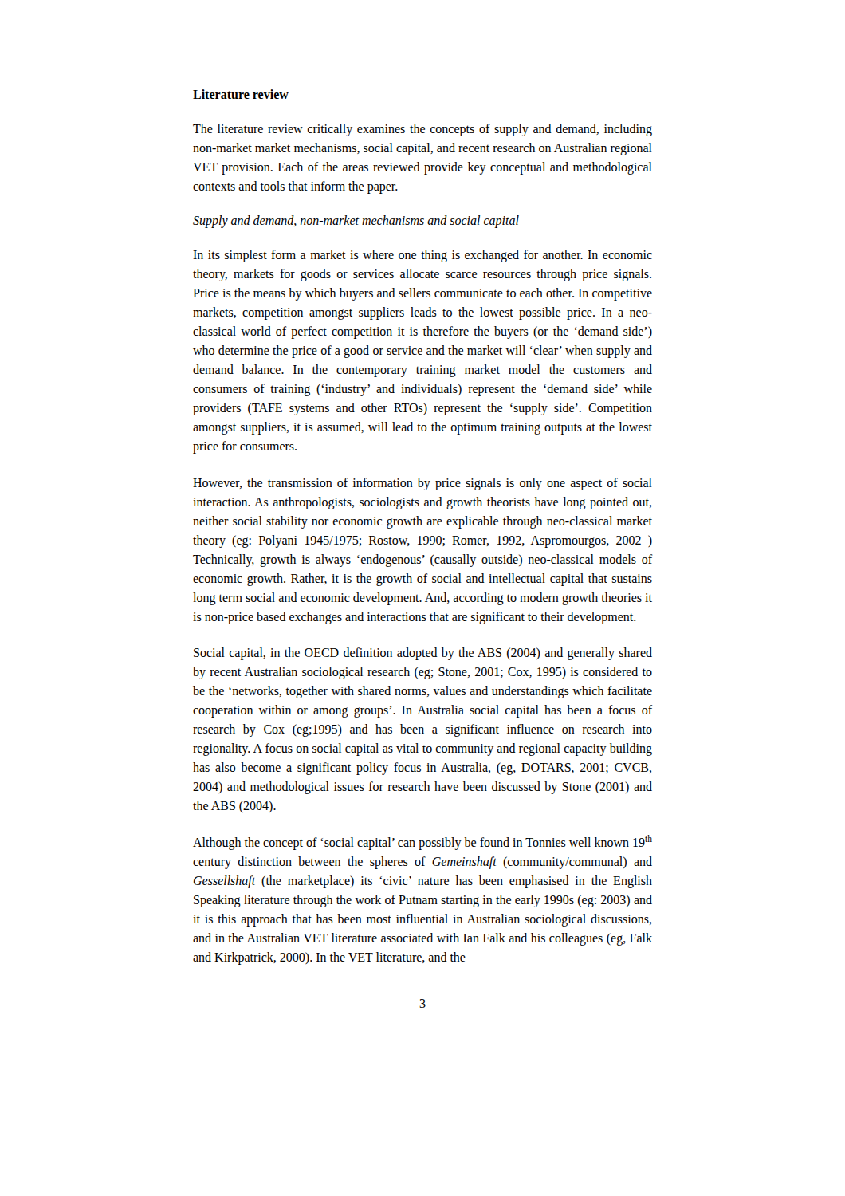Literature review
The literature review critically examines the concepts of supply and demand, including non-market market mechanisms, social capital, and recent research on Australian regional VET provision. Each of the areas reviewed provide key conceptual and methodological contexts and tools that inform the paper.
Supply and demand, non-market mechanisms and social capital
In its simplest form a market is where one thing is exchanged for another. In economic theory, markets for goods or services allocate scarce resources through price signals. Price is the means by which buyers and sellers communicate to each other. In competitive markets, competition amongst suppliers leads to the lowest possible price. In a neo-classical world of perfect competition it is therefore the buyers (or the ‘demand side’) who determine the price of a good or service and the market will ‘clear’ when supply and demand balance. In the contemporary training market model the customers and consumers of training (‘industry’ and individuals) represent the ‘demand side’ while providers (TAFE systems and other RTOs) represent the ‘supply side’. Competition amongst suppliers, it is assumed, will lead to the optimum training outputs at the lowest price for consumers.
However, the transmission of information by price signals is only one aspect of social interaction. As anthropologists, sociologists and growth theorists have long pointed out, neither social stability nor economic growth are explicable through neo-classical market theory (eg: Polyani 1945/1975; Rostow, 1990; Romer, 1992, Aspromourgos, 2002 ) Technically, growth is always ‘endogenous’ (causally outside) neo-classical models of economic growth. Rather, it is the growth of social and intellectual capital that sustains long term social and economic development. And, according to modern growth theories it is non-price based exchanges and interactions that are significant to their development.
Social capital, in the OECD definition adopted by the ABS (2004) and generally shared by recent Australian sociological research (eg; Stone, 2001; Cox, 1995) is considered to be the ‘networks, together with shared norms, values and understandings which facilitate cooperation within or among groups’. In Australia social capital has been a focus of research by Cox (eg;1995) and has been a significant influence on research into regionality. A focus on social capital as vital to community and regional capacity building has also become a significant policy focus in Australia, (eg, DOTARS, 2001; CVCB, 2004) and methodological issues for research have been discussed by Stone (2001) and the ABS (2004).
Although the concept of ‘social capital’ can possibly be found in Tonnies well known 19th century distinction between the spheres of Gemeinshaft (community/communal) and Gessellshaft (the marketplace) its ‘civic’ nature has been emphasised in the English Speaking literature through the work of Putnam starting in the early 1990s (eg: 2003) and it is this approach that has been most influential in Australian sociological discussions, and in the Australian VET literature associated with Ian Falk and his colleagues (eg, Falk and Kirkpatrick, 2000). In the VET literature, and the
3